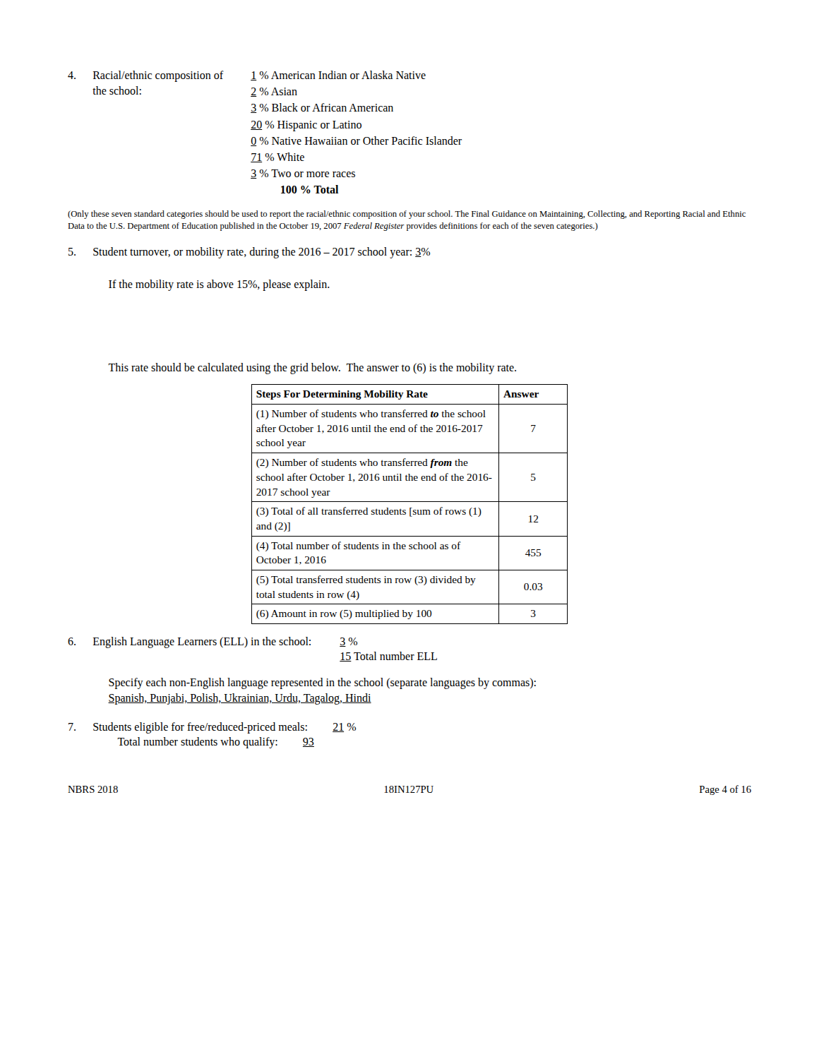4.
Racial/ethnic composition of
the school:
1 % American Indian or Alaska Native
2 % Asian
3 % Black or African American
20 % Hispanic or Latino
0 % Native Hawaiian or Other Pacific Islander
71 % White
3 % Two or more races
100 % Total
(Only these seven standard categories should be used to report the racial/ethnic composition of your school. The Final Guidance on Maintaining, Collecting, and Reporting Racial and Ethnic Data to the U.S. Department of Education published in the October 19, 2007 Federal Register provides definitions for each of the seven categories.)
5.
Student turnover, or mobility rate, during the 2016 – 2017 school year: 3%
If the mobility rate is above 15%, please explain.
This rate should be calculated using the grid below. The answer to (6) is the mobility rate.
| Steps For Determining Mobility Rate | Answer |
| --- | --- |
| (1) Number of students who transferred to the school after October 1, 2016 until the end of the 2016-2017 school year | 7 |
| (2) Number of students who transferred from the school after October 1, 2016 until the end of the 2016-2017 school year | 5 |
| (3) Total of all transferred students [sum of rows (1) and (2)] | 12 |
| (4) Total number of students in the school as of October 1, 2016 | 455 |
| (5) Total transferred students in row (3) divided by total students in row (4) | 0.03 |
| (6) Amount in row (5) multiplied by 100 | 3 |
6.
English Language Learners (ELL) in the school: 3 %
English Language Learners (ELL) in the school: 15 Total number ELL
Specify each non-English language represented in the school (separate languages by commas):
Spanish, Punjabi, Polish, Ukrainian, Urdu, Tagalog, Hindi
7.
Students eligible for free/reduced-priced meals: 21 %
Total number students who qualify: 93
NBRS 2018 18IN127PU Page 4 of 16